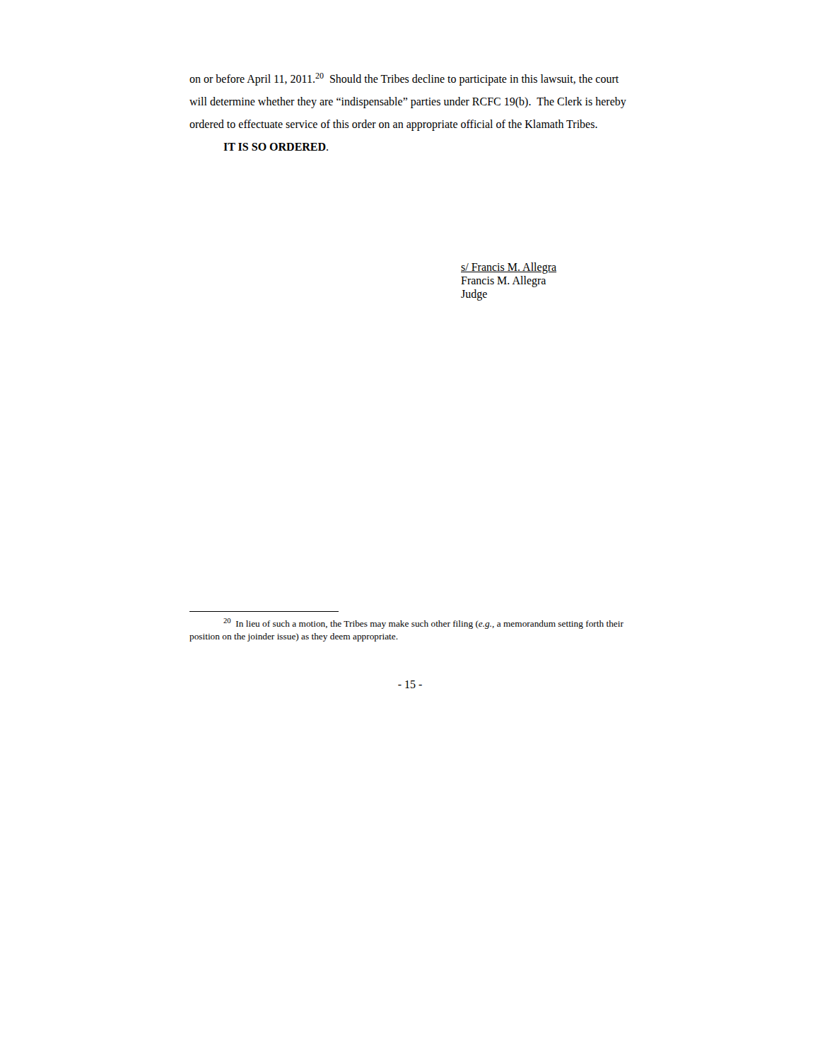on or before April 11, 2011.20 Should the Tribes decline to participate in this lawsuit, the court will determine whether they are “indispensable” parties under RCFC 19(b). The Clerk is hereby ordered to effectuate service of this order on an appropriate official of the Klamath Tribes.
IT IS SO ORDERED.
s/ Francis M. Allegra
Francis M. Allegra
Judge
20 In lieu of such a motion, the Tribes may make such other filing (e.g., a memorandum setting forth their position on the joinder issue) as they deem appropriate.
- 15 -